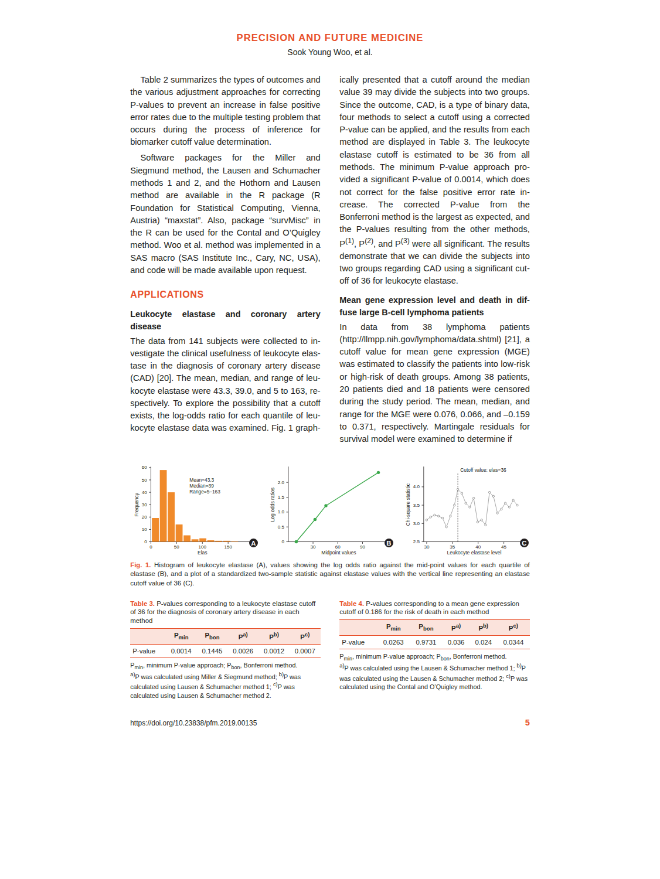Precision and Future Medicine
Sook Young Woo, et al.
Table 2 summarizes the types of outcomes and the various adjustment approaches for correcting P-values to prevent an increase in false positive error rates due to the multiple testing problem that occurs during the process of inference for biomarker cutoff value determination.
Software packages for the Miller and Siegmund method, the Lausen and Schumacher methods 1 and 2, and the Hothorn and Lausen method are available in the R package (R Foundation for Statistical Computing, Vienna, Austria) “maxstat”. Also, package “survMisc” in the R can be used for the Contal and O’Quigley method. Woo et al. method was implemented in a SAS macro (SAS Institute Inc., Cary, NC, USA), and code will be made available upon request.
Applications
Leukocyte elastase and coronary artery disease
The data from 141 subjects were collected to investigate the clinical usefulness of leukocyte elastase in the diagnosis of coronary artery disease (CAD) [20]. The mean, median, and range of leukocyte elastase were 43.3, 39.0, and 5 to 163, respectively. To explore the possibility that a cutoff exists, the log-odds ratio for each quantile of leukocyte elastase data was examined. Fig. 1 graphically presented that a cutoff around the median value 39 may divide the subjects into two groups. Since the outcome, CAD, is a type of binary data, four methods to select a cutoff using a corrected P-value can be applied, and the results from each method are displayed in Table 3. The leukocyte elastase cutoff is estimated to be 36 from all methods. The minimum P-value approach provided a significant P-value of 0.0014, which does not correct for the false positive error rate increase. The corrected P-value from the Bonferroni method is the largest as expected, and the P-values resulting from the other methods, P(1), P(2), and P(3) were all significant. The results demonstrate that we can divide the subjects into two groups regarding CAD using a significant cutoff of 36 for leukocyte elastase.
Mean gene expression level and death in diffuse large B-cell lymphoma patients
In data from 38 lymphoma patients (http://llmpp.nih.gov/lymphoma/data.shtml) [21], a cutoff value for mean gene expression (MGE) was estimated to classify the patients into low-risk or high-risk of death groups. Among 38 patients, 20 patients died and 18 patients were censored during the study period. The mean, median, and range for the MGE were 0.076, 0.066, and –0.159 to 0.371, respectively. Martingale residuals for survival model were examined to determine if
0 10 20 30 40 50 60 0 50 100 150 Mean=43.3 Median=39 Range=5–163 Elas Frequency
A
0 0.5 1.0 1.5 2.0 30 60 90 Midpoint values Log odds ratios
B
2.5 3.0 3.5 4.0 30 35 40 45 Cutoff value: elas=36 Leukocyte elastase level Chi-square statistic
C
Fig. 1. Histogram of leukocyte elastase (A), values showing the log odds ratio against the mid-point values for each quartile of elastase (B), and a plot of a standardized two-sample statistic against elastase values with the vertical line representing an elastase cutoff value of 36 (C).
Table 3. P-values corresponding to a leukocyte elastase cutoff of 36 for the diagnosis of coronary artery disease in each method
| | P min | P bon | P a) | P b) | P c) |
| --- | --- | --- | --- | --- | --- |
| P-value | 0.0014 | 0.1445 | 0.0026 | 0.0012 | 0.0007 |
Pmin, minimum P-value approach; Pbon, Bonferroni method.
a)P was calculated using Miller & Siegmund method; b)P was calculated using Lausen & Schumacher method 1; c)P was calculated using Lausen & Schumacher method 2.
Table 4. P-values corresponding to a mean gene expression cutoff of 0.186 for the risk of death in each method
| | P min | P bon | P a) | P b) | P c) |
| --- | --- | --- | --- | --- | --- |
| P-value | 0.0263 | 0.9731 | 0.036 | 0.024 | 0.0344 |
Pmin, minimum P-value approach; Pbon, Bonferroni method.
a)P was calculated using the Lausen & Schumacher method 1; b)P was calculated using the Lausen & Schumacher method 2; c)P was calculated using the Contal and O’Quigley method.
https://doi.org/10.23838/pfm.2019.00135
5